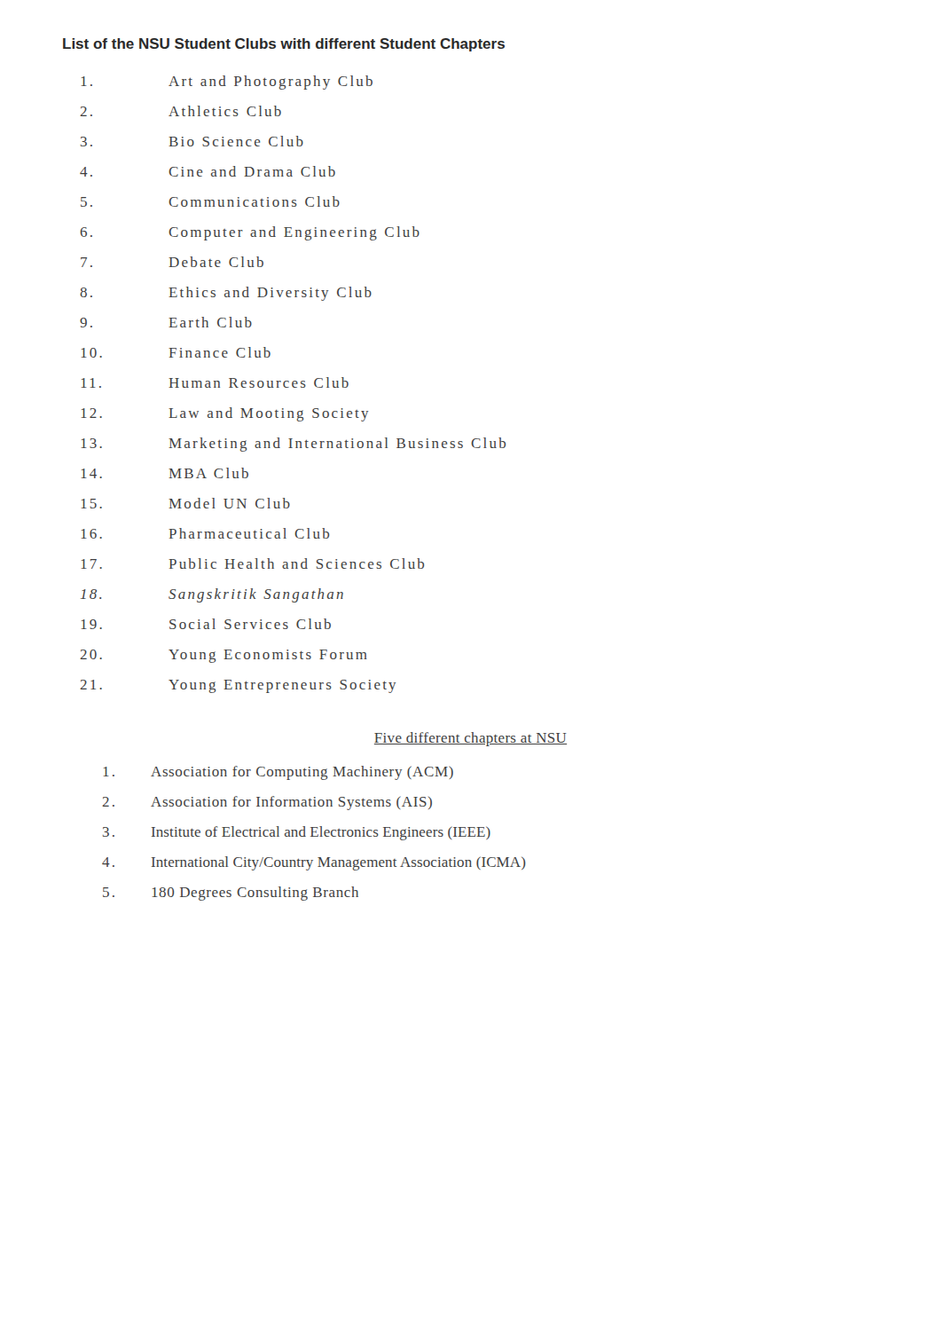List of the NSU Student Clubs with different Student Chapters
1. Art and Photography Club
2. Athletics Club
3. Bio Science Club
4. Cine and Drama Club
5. Communications Club
6. Computer and Engineering Club
7. Debate Club
8. Ethics and Diversity Club
9. Earth Club
10. Finance Club
11. Human Resources Club
12. Law and Mooting Society
13. Marketing and International Business Club
14. MBA Club
15. Model UN Club
16. Pharmaceutical Club
17. Public Health and Sciences Club
18. Sangskritik Sangathan
19. Social Services Club
20. Young Economists Forum
21. Young Entrepreneurs Society
Five different chapters at NSU
1. Association for Computing Machinery (ACM)
2. Association for Information Systems (AIS)
3. Institute of Electrical and Electronics Engineers (IEEE)
4. International City/Country Management Association (ICMA)
5. 180 Degrees Consulting Branch